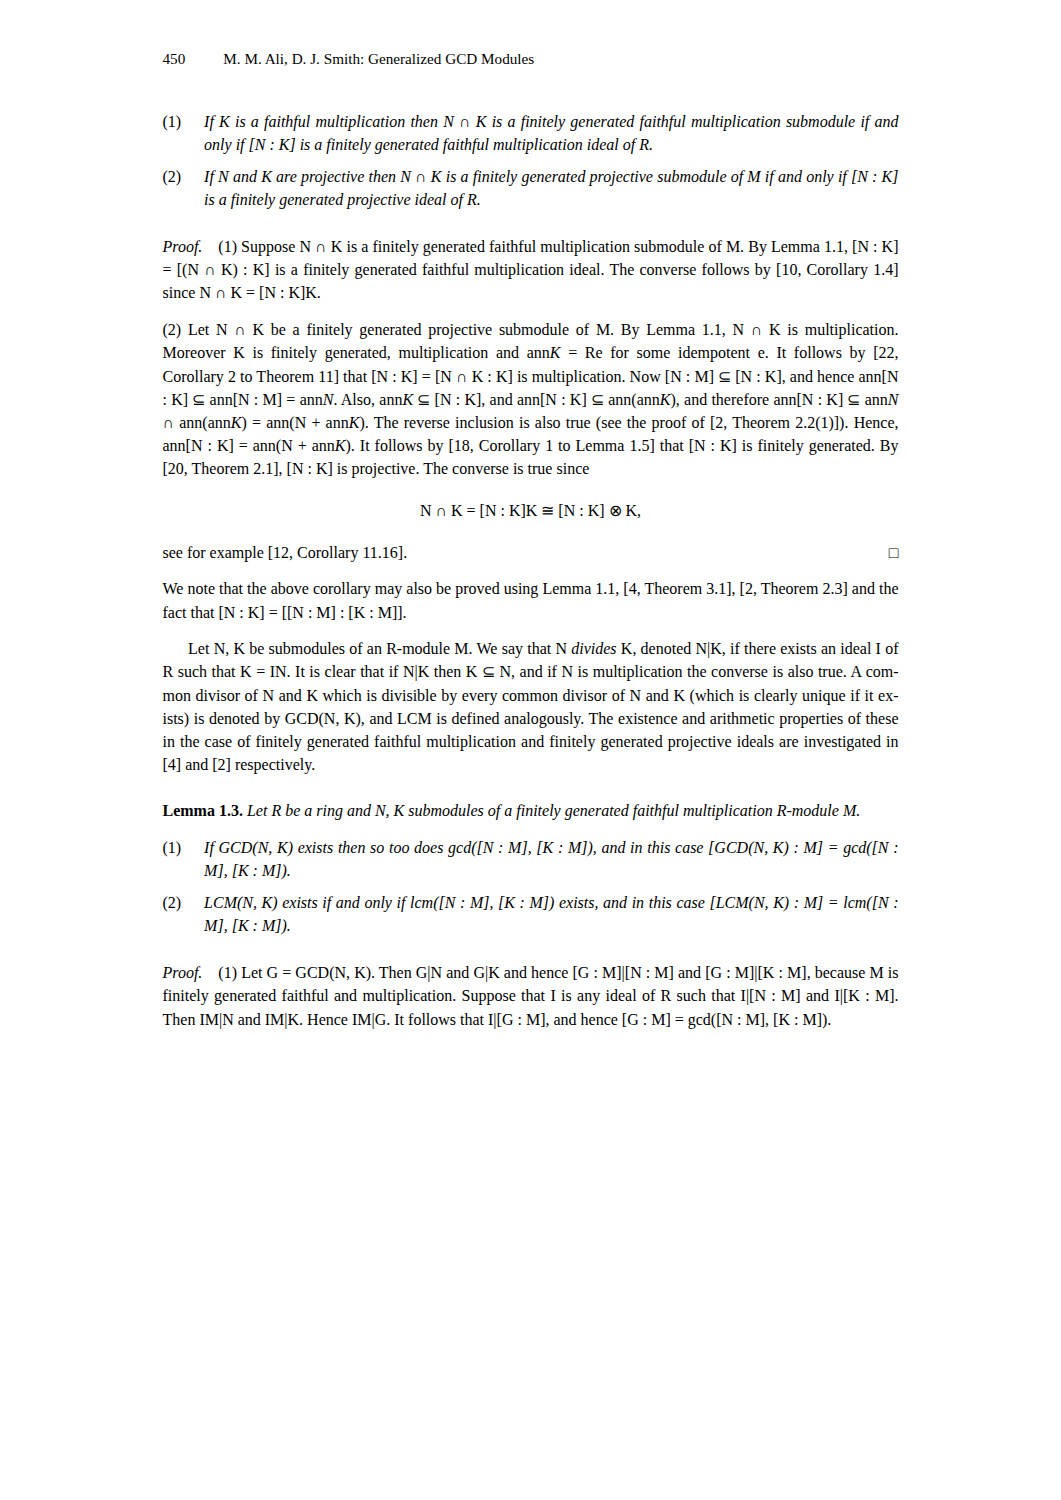450 M. M. Ali, D. J. Smith: Generalized GCD Modules
(1) If K is a faithful multiplication then N ∩ K is a finitely generated faithful multiplication submodule if and only if [N : K] is a finitely generated faithful multiplication ideal of R.
(2) If N and K are projective then N ∩ K is a finitely generated projective submodule of M if and only if [N : K] is a finitely generated projective ideal of R.
Proof. (1) Suppose N ∩ K is a finitely generated faithful multiplication submodule of M. By Lemma 1.1, [N : K] = [(N ∩ K) : K] is a finitely generated faithful multiplication ideal. The converse follows by [10, Corollary 1.4] since N ∩ K = [N : K]K.
(2) Let N ∩ K be a finitely generated projective submodule of M. By Lemma 1.1, N ∩ K is multiplication. Moreover K is finitely generated, multiplication and annK = Re for some idempotent e. It follows by [22, Corollary 2 to Theorem 11] that [N : K] = [N ∩ K : K] is multiplication. Now [N : M] ⊆ [N : K], and hence ann[N : K] ⊆ ann[N : M] = annN. Also, annK ⊆ [N : K], and ann[N : K] ⊆ ann(annK), and therefore ann[N : K] ⊆ annN ∩ ann(annK) = ann(N + annK). The reverse inclusion is also true (see the proof of [2, Theorem 2.2(1)]). Hence, ann[N : K] = ann(N + annK). It follows by [18, Corollary 1 to Lemma 1.5] that [N : K] is finitely generated. By [20, Theorem 2.1], [N : K] is projective. The converse is true since
N ∩ K = [N : K]K ≅ [N : K] ⊗ K,
see for example [12, Corollary 11.16].□
We note that the above corollary may also be proved using Lemma 1.1, [4, Theorem 3.1], [2, Theorem 2.3] and the fact that [N : K] = [[N : M] : [K : M]].
Let N, K be submodules of an R-module M. We say that N divides K, denoted N|K, if there exists an ideal I of R such that K = IN. It is clear that if N|K then K ⊆ N, and if N is multiplication the converse is also true. A common divisor of N and K which is divisible by every common divisor of N and K (which is clearly unique if it exists) is denoted by GCD(N, K), and LCM is defined analogously. The existence and arithmetic properties of these in the case of finitely generated faithful multiplication and finitely generated projective ideals are investigated in [4] and [2] respectively.
Lemma 1.3. Let R be a ring and N, K submodules of a finitely generated faithful multiplication R-module M.
(1) If GCD(N, K) exists then so too does gcd([N : M], [K : M]), and in this case [GCD(N, K) : M] = gcd([N : M], [K : M]).
(2) LCM(N, K) exists if and only if lcm([N : M], [K : M]) exists, and in this case [LCM(N, K) : M] = lcm([N : M], [K : M]).
Proof. (1) Let G = GCD(N, K). Then G|N and G|K and hence [G : M]|[N : M] and [G : M]|[K : M], because M is finitely generated faithful and multiplication. Suppose that I is any ideal of R such that I|[N : M] and I|[K : M]. Then IM|N and IM|K. Hence IM|G. It follows that I|[G : M], and hence [G : M] = gcd([N : M], [K : M]).